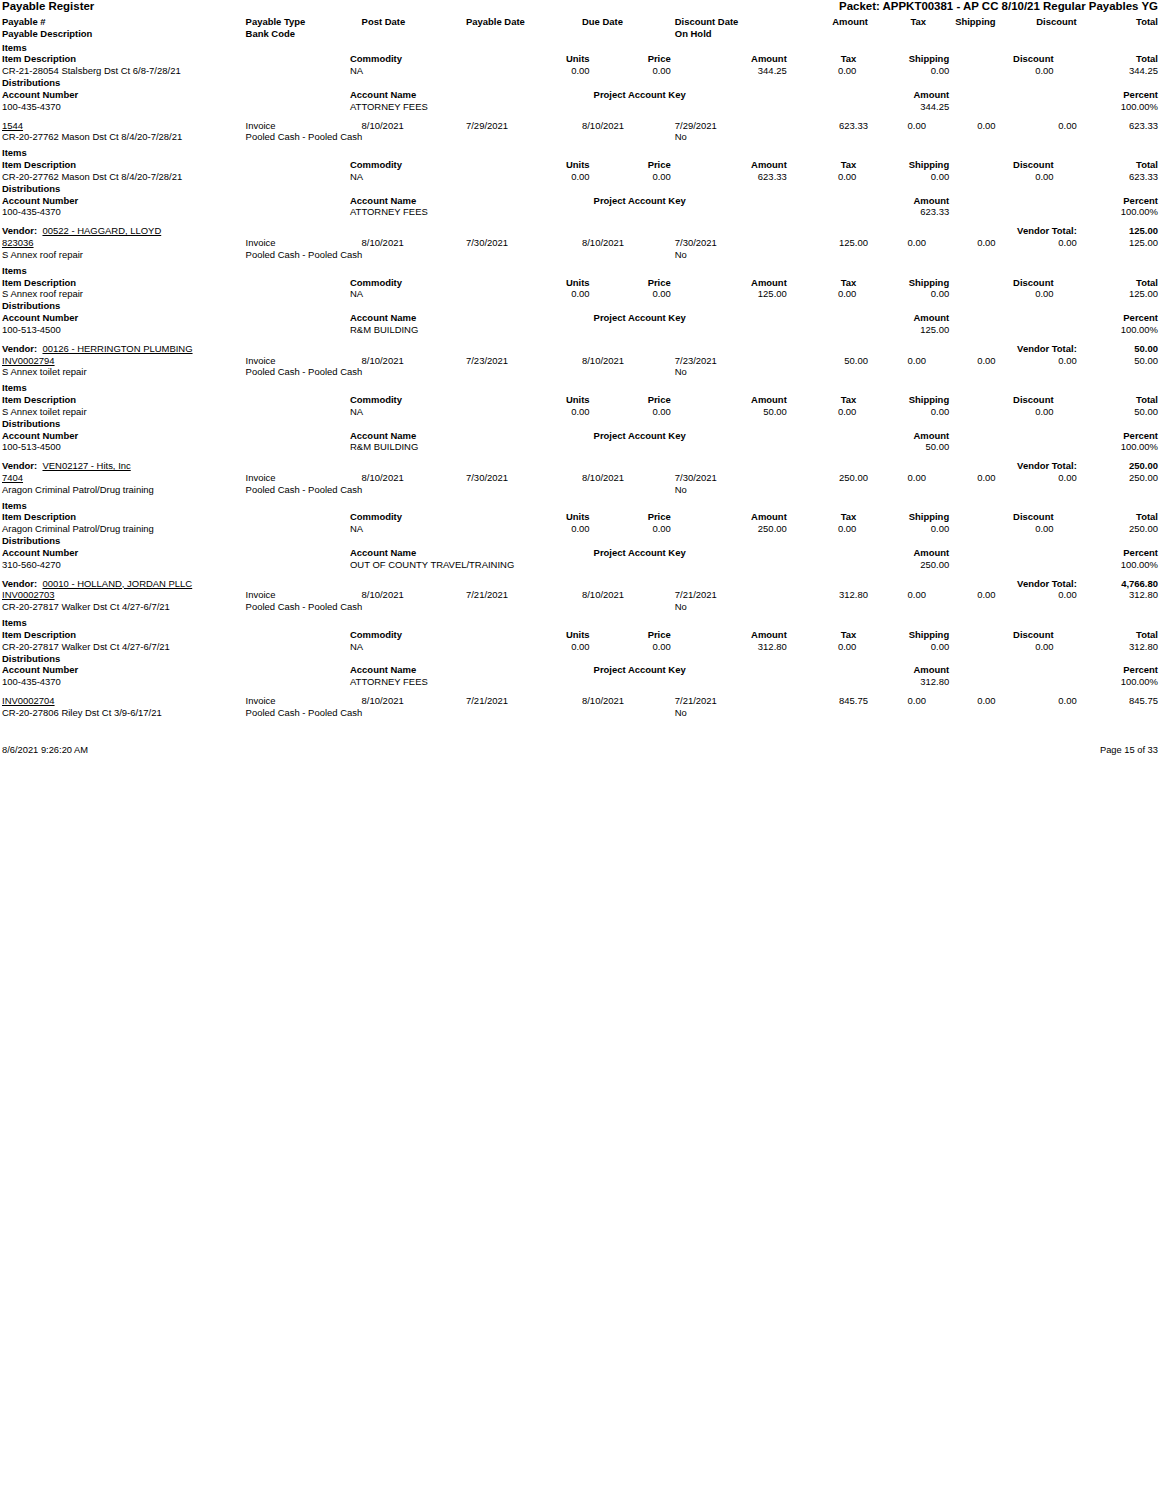| Payable Register | Packet: APPKT00381 - AP CC 8/10/21 Regular Payables YG |
| Payable # | Payable Type | Post Date | Payable Date | Due Date | Discount Date | Amount | Tax | Shipping | Discount | Total |
| Payable Description | Bank Code | | | | On Hold | |
| Items |
| Item Description | Commodity | Units | Price | Amount | Tax | Shipping | Discount | Total |
| CR-21-28054 Stalsberg Dst Ct 6/8-7/28/21 | NA | 0.00 | 0.00 | 344.25 | 0.00 | 0.00 | 0.00 | 344.25 |
| Distributions |
| Account Number | Account Name | Project Account Key | Amount | Percent |
| 100-435-4370 | ATTORNEY FEES | | 344.25 | 100.00% |
| 1544 | Invoice | 8/10/2021 | 7/29/2021 | 8/10/2021 | 7/29/2021 | 623.33 | 0.00 | 0.00 | 0.00 | 623.33 |
| CR-20-27762 Mason Dst Ct 8/4/20-7/28/21 | Pooled Cash - Pooled Cash | | | No | |
| Items |
| Item Description | Commodity | Units | Price | Amount | Tax | Shipping | Discount | Total |
| CR-20-27762 Mason Dst Ct 8/4/20-7/28/21 | NA | 0.00 | 0.00 | 623.33 | 0.00 | 0.00 | 0.00 | 623.33 |
| Distributions |
| Account Number | Account Name | Project Account Key | Amount | Percent |
| 100-435-4370 | ATTORNEY FEES | | 623.33 | 100.00% |
| Vendor: 00522 - HAGGARD, LLOYD | Vendor Total: | 125.00 |
| 823036 | Invoice | 8/10/2021 | 7/30/2021 | 8/10/2021 | 7/30/2021 | 125.00 | 0.00 | 0.00 | 0.00 | 125.00 |
| S Annex roof repair | Pooled Cash - Pooled Cash | | | No | |
| Items |
| Item Description | Commodity | Units | Price | Amount | Tax | Shipping | Discount | Total |
| S Annex roof repair | NA | 0.00 | 0.00 | 125.00 | 0.00 | 0.00 | 0.00 | 125.00 |
| Distributions |
| Account Number | Account Name | Project Account Key | Amount | Percent |
| 100-513-4500 | R&M BUILDING | | 125.00 | 100.00% |
| Vendor: 00126 - HERRINGTON PLUMBING | Vendor Total: | 50.00 |
| INV0002794 | Invoice | 8/10/2021 | 7/23/2021 | 8/10/2021 | 7/23/2021 | 50.00 | 0.00 | 0.00 | 0.00 | 50.00 |
| S Annex toilet repair | Pooled Cash - Pooled Cash | | | No | |
| Items |
| Item Description | Commodity | Units | Price | Amount | Tax | Shipping | Discount | Total |
| S Annex toilet repair | NA | 0.00 | 0.00 | 50.00 | 0.00 | 0.00 | 0.00 | 50.00 |
| Distributions |
| Account Number | Account Name | Project Account Key | Amount | Percent |
| 100-513-4500 | R&M BUILDING | | 50.00 | 100.00% |
| Vendor: VEN02127 - Hits, Inc | Vendor Total: | 250.00 |
| 7404 | Invoice | 8/10/2021 | 7/30/2021 | 8/10/2021 | 7/30/2021 | 250.00 | 0.00 | 0.00 | 0.00 | 250.00 |
| Aragon Criminal Patrol/Drug training | Pooled Cash - Pooled Cash | | | No | |
| Items |
| Item Description | Commodity | Units | Price | Amount | Tax | Shipping | Discount | Total |
| Aragon Criminal Patrol/Drug training | NA | 0.00 | 0.00 | 250.00 | 0.00 | 0.00 | 0.00 | 250.00 |
| Distributions |
| Account Number | Account Name | Project Account Key | Amount | Percent |
| 310-560-4270 | OUT OF COUNTY TRAVEL/TRAINING | | 250.00 | 100.00% |
| Vendor: 00010 - HOLLAND, JORDAN PLLC | Vendor Total: | 4,766.80 |
| INV0002703 | Invoice | 8/10/2021 | 7/21/2021 | 8/10/2021 | 7/21/2021 | 312.80 | 0.00 | 0.00 | 0.00 | 312.80 |
| CR-20-27817 Walker Dst Ct 4/27-6/7/21 | Pooled Cash - Pooled Cash | | | No | |
| Items |
| Item Description | Commodity | Units | Price | Amount | Tax | Shipping | Discount | Total |
| CR-20-27817 Walker Dst Ct 4/27-6/7/21 | NA | 0.00 | 0.00 | 312.80 | 0.00 | 0.00 | 0.00 | 312.80 |
| Distributions |
| Account Number | Account Name | Project Account Key | Amount | Percent |
| 100-435-4370 | ATTORNEY FEES | | 312.80 | 100.00% |
| INV0002704 | Invoice | 8/10/2021 | 7/21/2021 | 8/10/2021 | 7/21/2021 | 845.75 | 0.00 | 0.00 | 0.00 | 845.75 |
| CR-20-27806 Riley Dst Ct 3/9-6/17/21 | Pooled Cash - Pooled Cash | | | No | |
| 8/6/2021 9:26:20 AM | Page 15 of 33 |